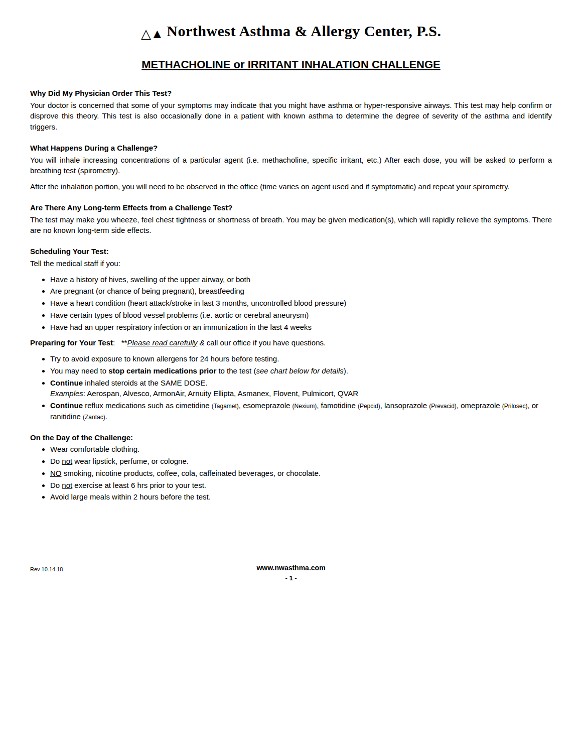△▲Northwest Asthma & Allergy Center, P.S.
METHACHOLINE or IRRITANT INHALATION CHALLENGE
Why Did My Physician Order This Test?
Your doctor is concerned that some of your symptoms may indicate that you might have asthma or hyper-responsive airways. This test may help confirm or disprove this theory. This test is also occasionally done in a patient with known asthma to determine the degree of severity of the asthma and identify triggers.
What Happens During a Challenge?
You will inhale increasing concentrations of a particular agent (i.e. methacholine, specific irritant, etc.) After each dose, you will be asked to perform a breathing test (spirometry).
After the inhalation portion, you will need to be observed in the office (time varies on agent used and if symptomatic) and repeat your spirometry.
Are There Any Long-term Effects from a Challenge Test?
The test may make you wheeze, feel chest tightness or shortness of breath. You may be given medication(s), which will rapidly relieve the symptoms. There are no known long-term side effects.
Scheduling Your Test:
Tell the medical staff if you:
Have a history of hives, swelling of the upper airway, or both
Are pregnant (or chance of being pregnant), breastfeeding
Have a heart condition (heart attack/stroke in last 3 months, uncontrolled blood pressure)
Have certain types of blood vessel problems (i.e. aortic or cerebral aneurysm)
Have had an upper respiratory infection or an immunization in the last 4 weeks
Preparing for Your Test: **Please read carefully & call our office if you have questions.
Try to avoid exposure to known allergens for 24 hours before testing.
You may need to stop certain medications prior to the test (see chart below for details).
Continue inhaled steroids at the SAME DOSE.
Examples: Aerospan, Alvesco, ArmonAir, Arnuity Ellipta, Asmanex, Flovent, Pulmicort, QVAR
Continue reflux medications such as cimetidine (Tagamet), esomeprazole (Nexium), famotidine (Pepcid), lansoprazole (Prevacid), omeprazole (Prilosec), or ranitidine (Zantac).
On the Day of the Challenge:
Wear comfortable clothing.
Do not wear lipstick, perfume, or cologne.
NO smoking, nicotine products, coffee, cola, caffeinated beverages, or chocolate.
Do not exercise at least 6 hrs prior to your test.
Avoid large meals within 2 hours before the test.
www.nwasthma.com
Rev 10.14.18
- 1 -